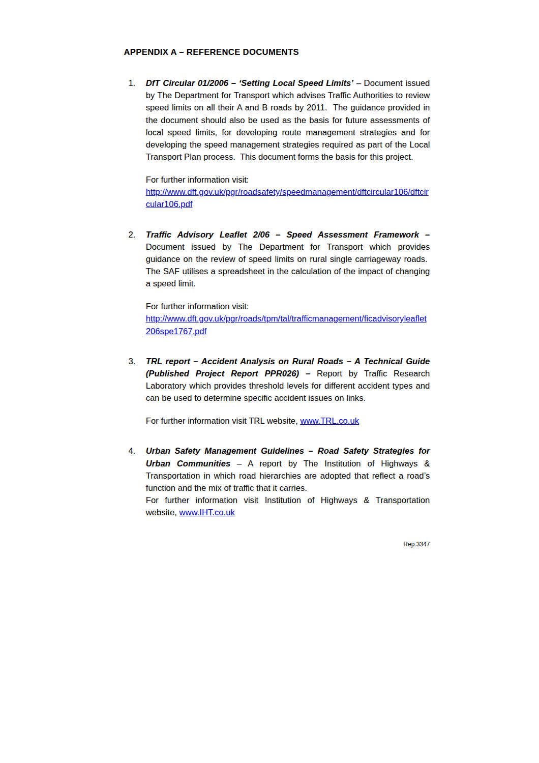APPENDIX A – REFERENCE DOCUMENTS
1.
DfT Circular 01/2006 – ‘Setting Local Speed Limits’ – Document issued by The Department for Transport which advises Traffic Authorities to review speed limits on all their A and B roads by 2011. The guidance provided in the document should also be used as the basis for future assessments of local speed limits, for developing route management strategies and for developing the speed management strategies required as part of the Local Transport Plan process. This document forms the basis for this project.
For further information visit:
http://www.dft.gov.uk/pgr/roadsafety/speedmanagement/dftcircular106/dftcircular106.pdf
2.
Traffic Advisory Leaflet 2/06 – Speed Assessment Framework – Document issued by The Department for Transport which provides guidance on the review of speed limits on rural single carriageway roads. The SAF utilises a spreadsheet in the calculation of the impact of changing a speed limit.
For further information visit:
http://www.dft.gov.uk/pgr/roads/tpm/tal/trafficmanagement/ficadvisoryleaflet206spe1767.pdf
3.
TRL report – Accident Analysis on Rural Roads – A Technical Guide (Published Project Report PPR026) – Report by Traffic Research Laboratory which provides threshold levels for different accident types and can be used to determine specific accident issues on links.
For further information visit TRL website, www.TRL.co.uk
4.
Urban Safety Management Guidelines – Road Safety Strategies for Urban Communities – A report by The Institution of Highways & Transportation in which road hierarchies are adopted that reflect a road’s function and the mix of traffic that it carries.
For further information visit Institution of Highways & Transportation website, www.IHT.co.uk
Rep.3347